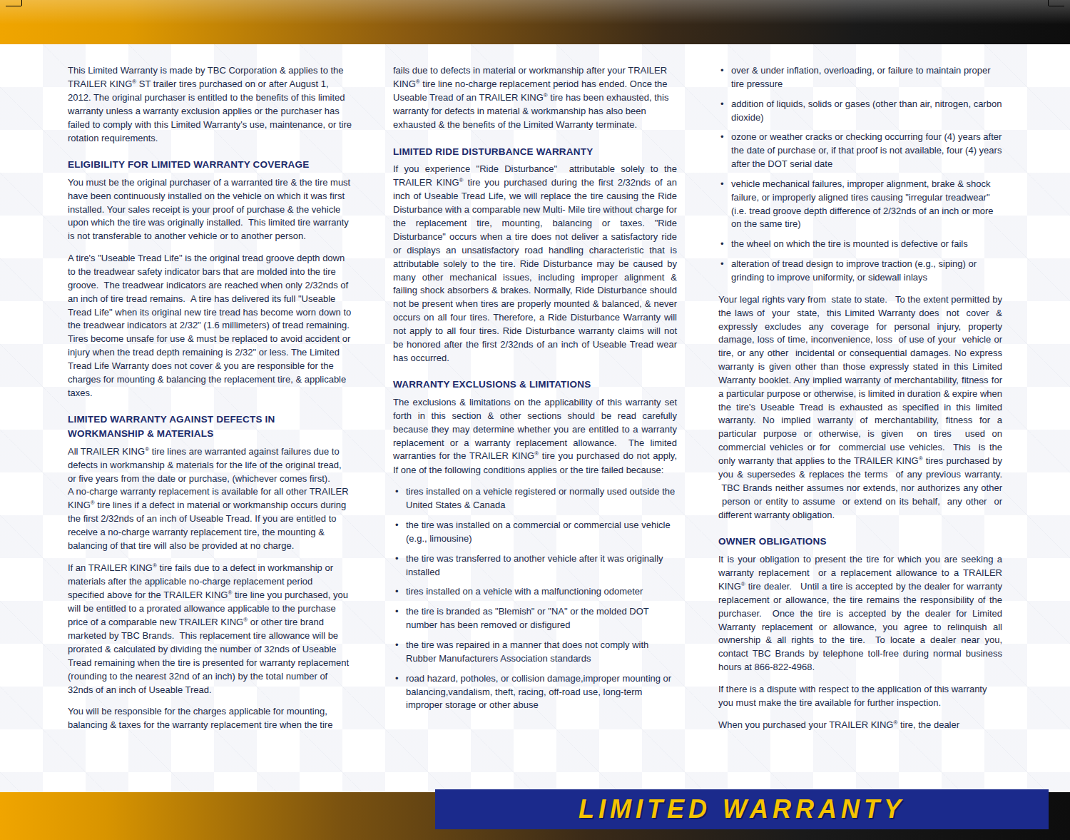This Limited Warranty is made by TBC Corporation & applies to the TRAILER KING® ST trailer tires purchased on or after August 1, 2012. The original purchaser is entitled to the benefits of this limited warranty unless a warranty exclusion applies or the purchaser has failed to comply with this Limited Warranty's use, maintenance, or tire rotation requirements.
Eligibility for Limited Warranty Coverage
You must be the original purchaser of a warranted tire & the tire must have been continuously installed on the vehicle on which it was first installed. Your sales receipt is your proof of purchase & the vehicle upon which the tire was originally installed. This limited tire warranty is not transferable to another vehicle or to another person.
A tire's "Useable Tread Life" is the original tread groove depth down to the treadwear safety indicator bars that are molded into the tire groove. The treadwear indicators are reached when only 2/32nds of an inch of tire tread remains. A tire has delivered its full "Useable Tread Life" when its original new tire tread has become worn down to the treadwear indicators at 2/32" (1.6 millimeters) of tread remaining. Tires become unsafe for use & must be replaced to avoid accident or injury when the tread depth remaining is 2/32" or less. The Limited Tread Life Warranty does not cover & you are responsible for the charges for mounting & balancing the replacement tire, & applicable taxes.
Limited Warranty Against Defects in Workmanship & Materials
All TRAILER KING® tire lines are warranted against failures due to defects in workmanship & materials for the life of the original tread, or five years from the date or purchase, (whichever comes first).
A no-charge warranty replacement is available for all other TRAILER KING® tire lines if a defect in material or workmanship occurs during the first 2/32nds of an inch of Useable Tread. If you are entitled to receive a no-charge warranty replacement tire, the mounting & balancing of that tire will also be provided at no charge.
If an TRAILER KING® tire fails due to a defect in workmanship or materials after the applicable no-charge replacement period specified above for the TRAILER KING® tire line you purchased, you will be entitled to a prorated allowance applicable to the purchase price of a comparable new TRAILER KING® or other tire brand marketed by TBC Brands. This replacement tire allowance will be prorated & calculated by dividing the number of 32nds of Useable Tread remaining when the tire is presented for warranty replacement (rounding to the nearest 32nd of an inch) by the total number of 32nds of an inch of Useable Tread.
You will be responsible for the charges applicable for mounting, balancing & taxes for the warranty replacement tire when the tire fails due to defects in material or workmanship after your TRAILER KING® tire line no-charge replacement period has ended. Once the Useable Tread of an TRAILER KING® tire has been exhausted, this warranty for defects in material & workmanship has also been exhausted & the benefits of the Limited Warranty terminate.
Limited Ride Disturbance Warranty
If you experience "Ride Disturbance" attributable solely to the TRAILER KING® tire you purchased during the first 2/32nds of an inch of Useable Tread Life, we will replace the tire causing the Ride Disturbance with a comparable new Multi- Mile tire without charge for the replacement tire, mounting, balancing or taxes. "Ride Disturbance" occurs when a tire does not deliver a satisfactory ride or displays an unsatisfactory road handling characteristic that is attributable solely to the tire. Ride Disturbance may be caused by many other mechanical issues, including improper alignment & failing shock absorbers & brakes. Normally, Ride Disturbance should not be present when tires are properly mounted & balanced, & never occurs on all four tires. Therefore, a Ride Disturbance Warranty will not apply to all four tires. Ride Disturbance warranty claims will not be honored after the first 2/32nds of an inch of Useable Tread wear has occurred.
Warranty Exclusions & Limitations
The exclusions & limitations on the applicability of this warranty set forth in this section & other sections should be read carefully because they may determine whether you are entitled to a warranty replacement or a warranty replacement allowance. The limited warranties for the TRAILER KING® tire you purchased do not apply, If one of the following conditions applies or the tire failed because:
tires installed on a vehicle registered or normally used outside the United States & Canada
the tire was installed on a commercial or commercial use vehicle (e.g., limousine)
the tire was transferred to another vehicle after it was originally installed
tires installed on a vehicle with a malfunctioning odometer
the tire is branded as "Blemish" or "NA" or the molded DOT number has been removed or disfigured
the tire was repaired in a manner that does not comply with Rubber Manufacturers Association standards
road hazard, potholes, or collision damage,improper mounting or balancing,vandalism, theft, racing, off-road use, long-term improper storage or other abuse
over & under inflation, overloading, or failure to maintain proper tire pressure
addition of liquids, solids or gases (other than air, nitrogen, carbon dioxide)
ozone or weather cracks or checking occurring four (4) years after the date of purchase or, if that proof is not available, four (4) years after the DOT serial date
vehicle mechanical failures, improper alignment, brake & shock failure, or improperly aligned tires causing "irregular treadwear" (i.e. tread groove depth difference of 2/32nds of an inch or more on the same tire)
the wheel on which the tire is mounted is defective or fails
alteration of tread design to improve traction (e.g., siping) or grinding to improve uniformity, or sidewall inlays
Your legal rights vary from state to state. To the extent permitted by the laws of your state, this Limited Warranty does not cover & expressly excludes any coverage for personal injury, property damage, loss of time, inconvenience, loss of use of your vehicle or tire, or any other incidental or consequential damages. No express warranty is given other than those expressly stated in this Limited Warranty booklet. Any implied warranty of merchantability, fitness for a particular purpose or otherwise, is limited in duration & expire when the tire's Useable Tread is exhausted as specified in this limited warranty. No implied warranty of merchantability, fitness for a particular purpose or otherwise, is given on tires used on commercial vehicles or for commercial use vehicles. This is the only warranty that applies to the TRAILER KING® tires purchased by you & supersedes & replaces the terms of any previous warranty. TBC Brands neither assumes nor extends, nor authorizes any other person or entity to assume or extend on its behalf, any other or different warranty obligation.
Owner Obligations
It is your obligation to present the tire for which you are seeking a warranty replacement or a replacement allowance to a TRAILER KING® tire dealer. Until a tire is accepted by the dealer for warranty replacement or allowance, the tire remains the responsibility of the purchaser. Once the tire is accepted by the dealer for Limited Warranty replacement or allowance, you agree to relinquish all ownership & all rights to the tire. To locate a dealer near you, contact TBC Brands by telephone toll-free during normal business hours at 866-822-4968.
If there is a dispute with respect to the application of this warranty you must make the tire available for further inspection.
When you purchased your TRAILER KING® tire, the dealer
LIMITED WARRANTY